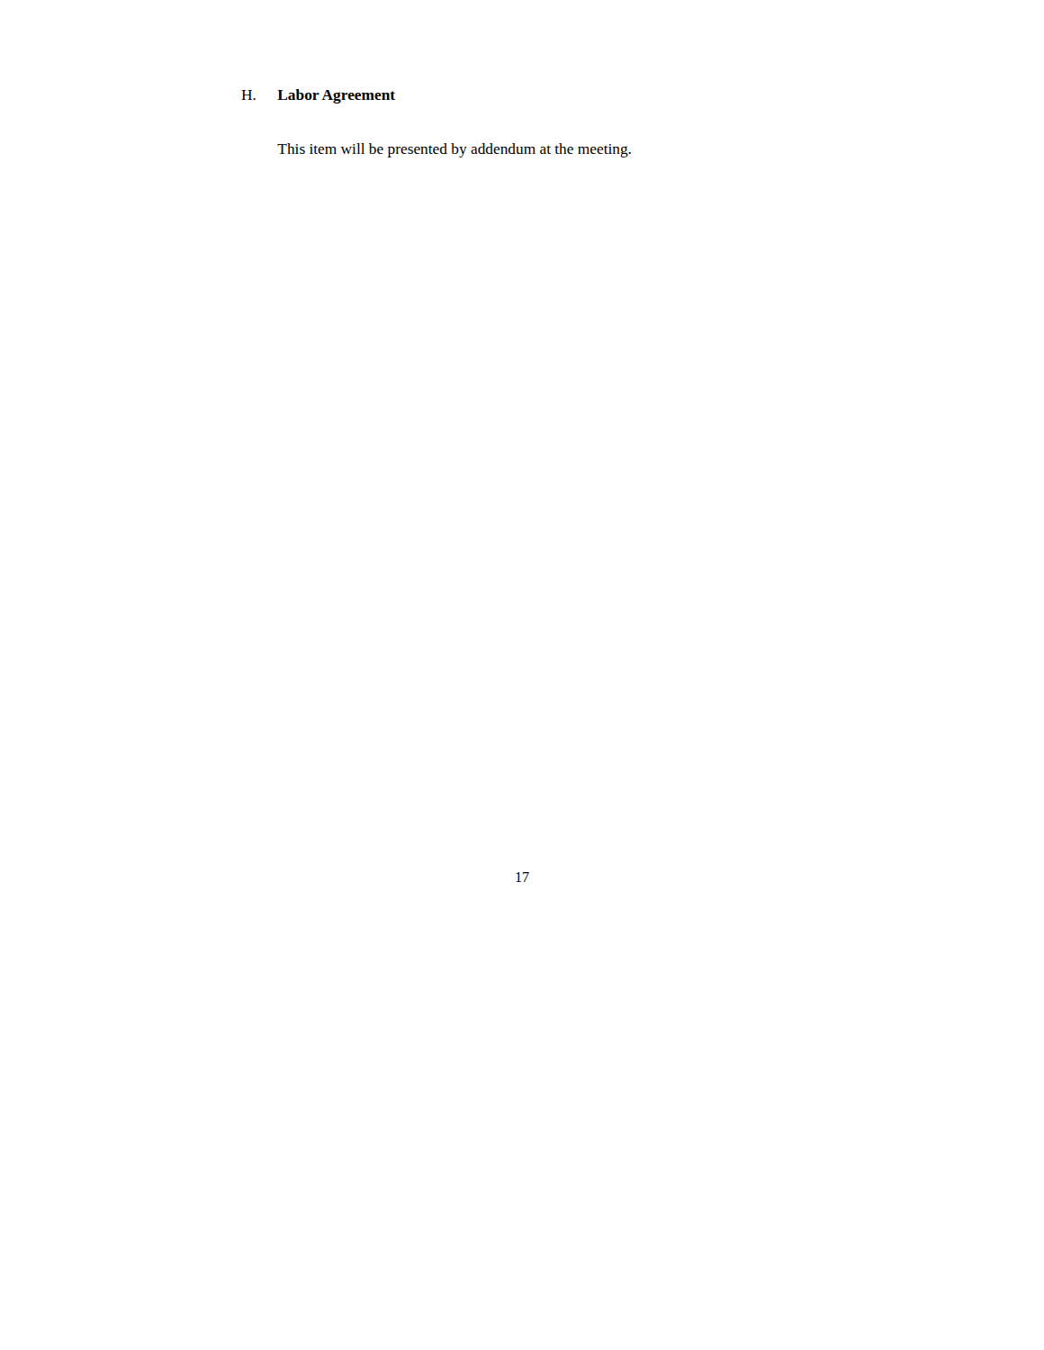H. Labor Agreement
This item will be presented by addendum at the meeting.
17